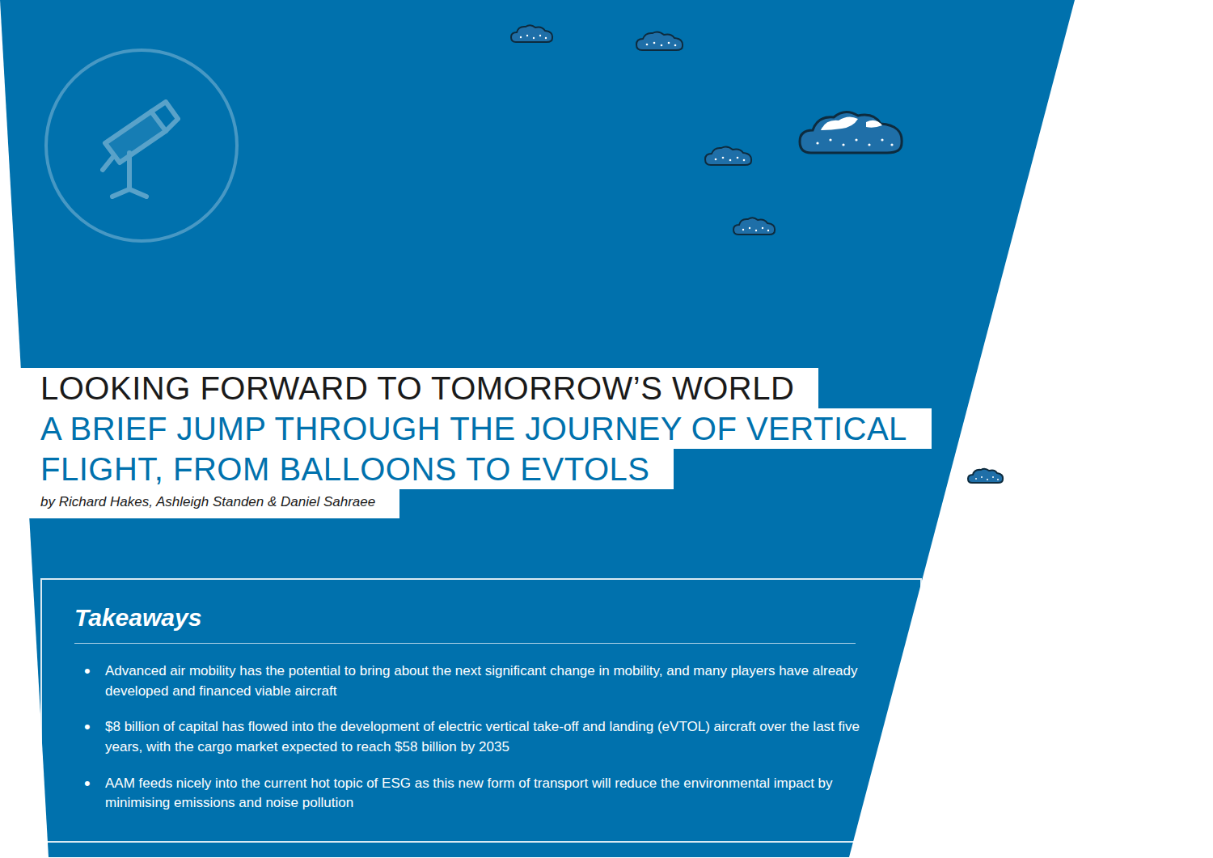Looking forward to tomorrow’s world
A brief jump through the journey of vertical
flight, from balloons to eVTOLs
by Richard Hakes, Ashleigh Standen & Daniel Sahraee
Takeaways
Advanced air mobility has the potential to bring about the next significant change in mobility, and many players have already developed and financed viable aircraft
$8 billion of capital has flowed into the development of electric vertical take-off and landing (eVTOL) aircraft over the last five years, with the cargo market expected to reach $58 billion by 2035
AAM feeds nicely into the current hot topic of ESG as this new form of transport will reduce the environmental impact by minimising emissions and noise pollution